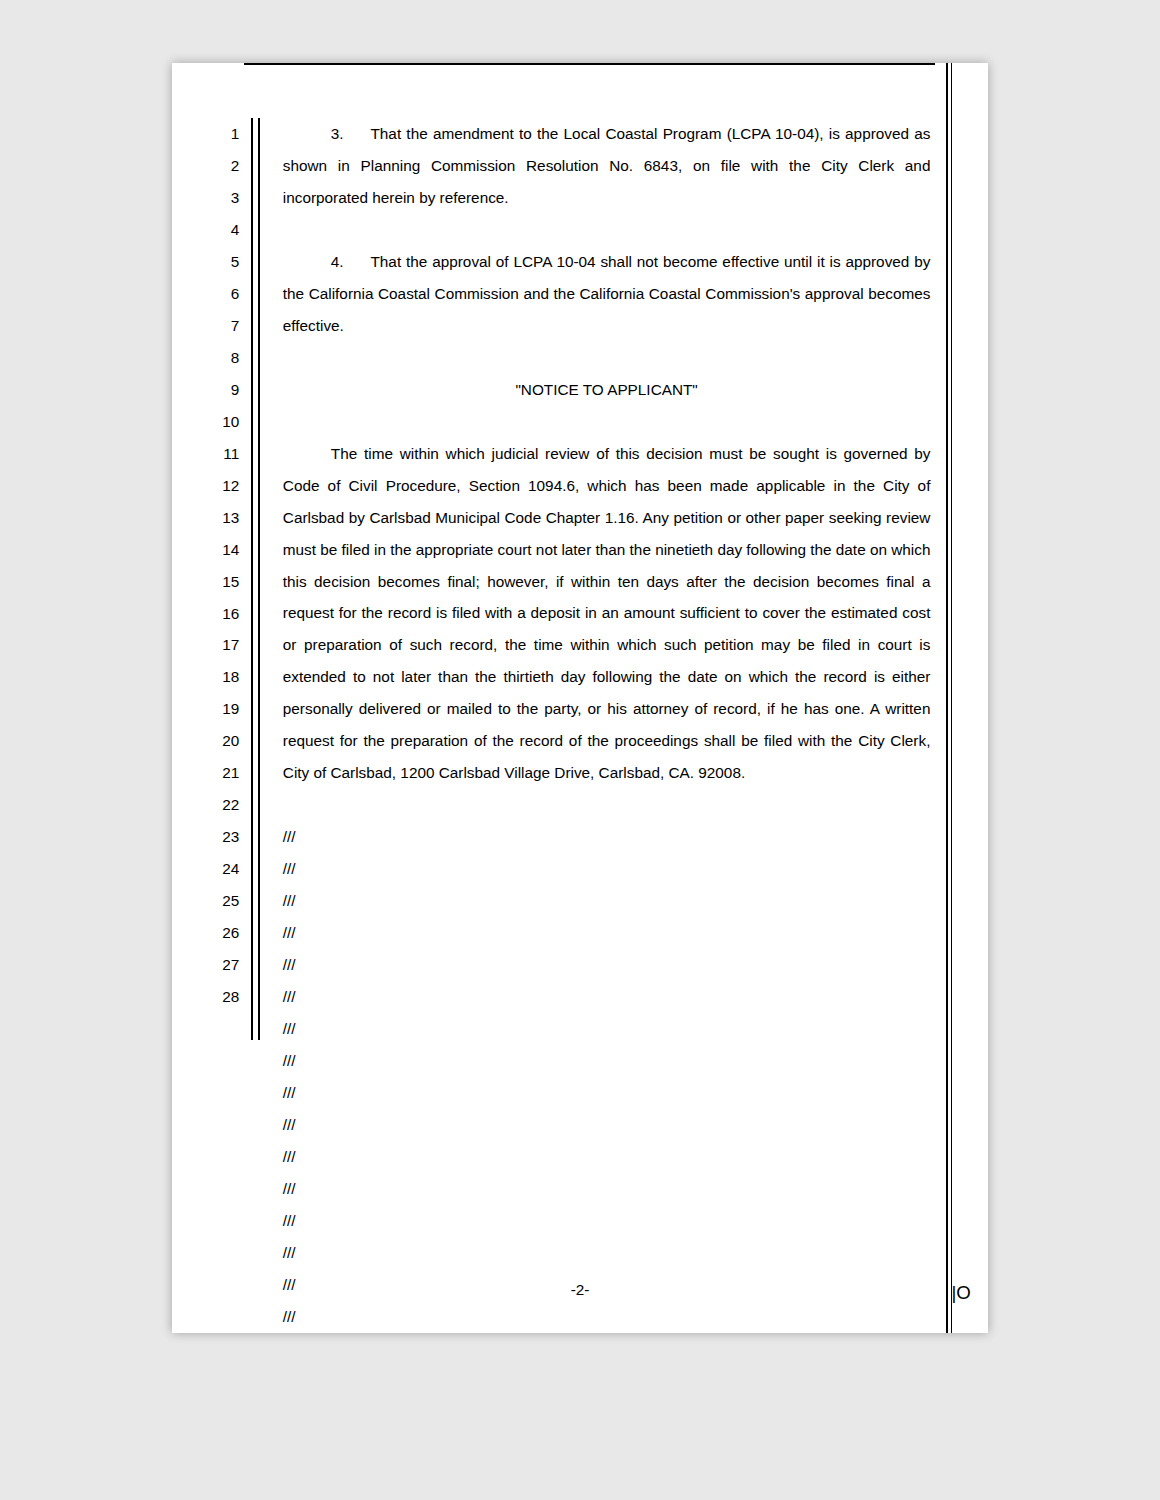1
2
3
4
5
6
7
8
9
10
11
12
13
14
15
16
17
18
19
20
21
22
23
24
25
26
27
28
3. That the amendment to the Local Coastal Program (LCPA 10-04), is approved as shown in Planning Commission Resolution No. 6843, on file with the City Clerk and incorporated herein by reference.
4. That the approval of LCPA 10-04 shall not become effective until it is approved by the California Coastal Commission and the California Coastal Commission's approval becomes effective.
"NOTICE TO APPLICANT"
The time within which judicial review of this decision must be sought is governed by Code of Civil Procedure, Section 1094.6, which has been made applicable in the City of Carlsbad by Carlsbad Municipal Code Chapter 1.16. Any petition or other paper seeking review must be filed in the appropriate court not later than the ninetieth day following the date on which this decision becomes final; however, if within ten days after the decision becomes final a request for the record is filed with a deposit in an amount sufficient to cover the estimated cost or preparation of such record, the time within which such petition may be filed in court is extended to not later than the thirtieth day following the date on which the record is either personally delivered or mailed to the party, or his attorney of record, if he has one. A written request for the preparation of the record of the proceedings shall be filed with the City Clerk, City of Carlsbad, 1200 Carlsbad Village Drive, Carlsbad, CA. 92008.
///
///
///
///
///
///
///
///
///
///
///
///
///
///
///
///
-2-
|O